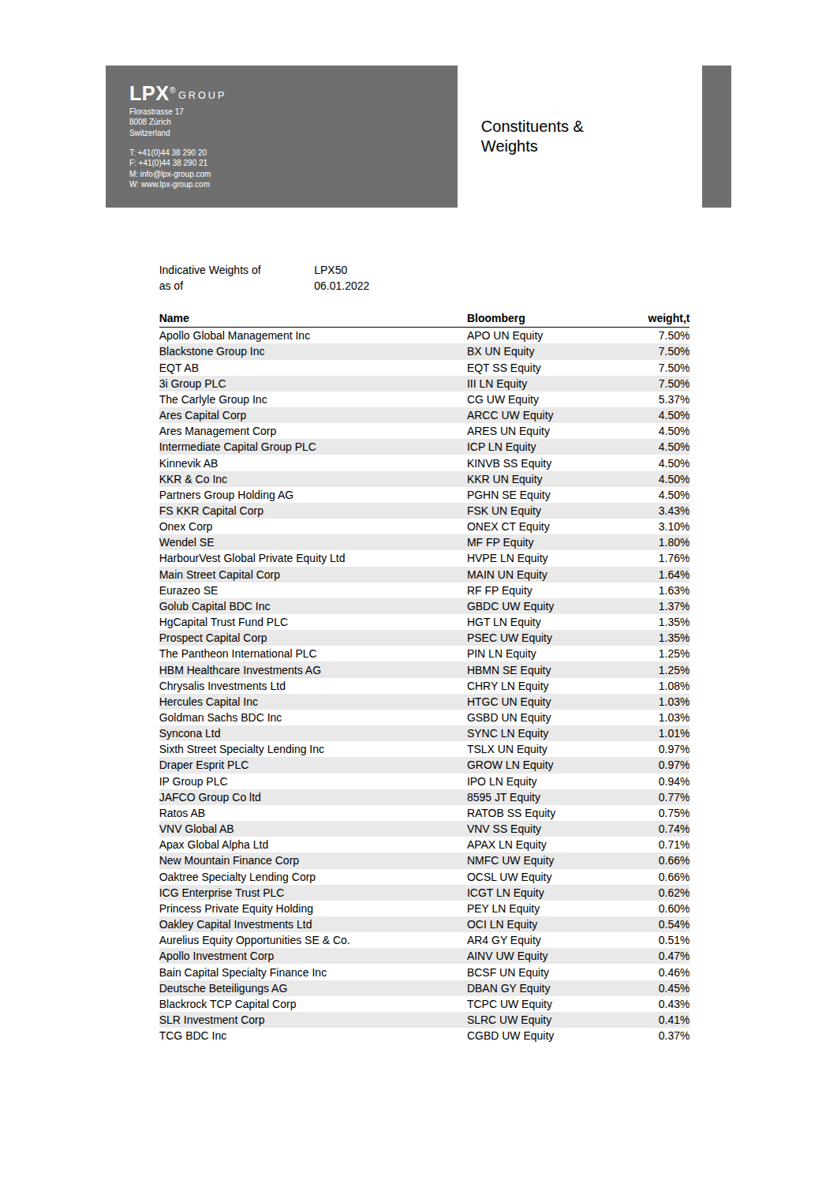LPX®GROUP
Florastrasse 17
8008 Zürich
Switzerland
T: +41(0)44 38 290 20
F: +41(0)44 38 290 21
M: info@lpx-group.com
W: www.lpx-group.com
Constituents &
Weights
| Indicative Weights of | LPX50 |
| as of | 06.01.2022 |
| Name | Bloomberg | weight,t |
| --- | --- | --- |
| Apollo Global Management Inc | APO UN Equity | 7.50% |
| Blackstone Group Inc | BX UN Equity | 7.50% |
| EQT AB | EQT SS Equity | 7.50% |
| 3i Group PLC | III LN Equity | 7.50% |
| The Carlyle Group Inc | CG UW Equity | 5.37% |
| Ares Capital Corp | ARCC UW Equity | 4.50% |
| Ares Management Corp | ARES UN Equity | 4.50% |
| Intermediate Capital Group PLC | ICP LN Equity | 4.50% |
| Kinnevik AB | KINVB SS Equity | 4.50% |
| KKR & Co Inc | KKR UN Equity | 4.50% |
| Partners Group Holding AG | PGHN SE Equity | 4.50% |
| FS KKR Capital Corp | FSK UN Equity | 3.43% |
| Onex Corp | ONEX CT Equity | 3.10% |
| Wendel SE | MF FP Equity | 1.80% |
| HarbourVest Global Private Equity Ltd | HVPE LN Equity | 1.76% |
| Main Street Capital Corp | MAIN UN Equity | 1.64% |
| Eurazeo SE | RF FP Equity | 1.63% |
| Golub Capital BDC Inc | GBDC UW Equity | 1.37% |
| HgCapital Trust Fund PLC | HGT LN Equity | 1.35% |
| Prospect Capital Corp | PSEC UW Equity | 1.35% |
| The Pantheon International PLC | PIN LN Equity | 1.25% |
| HBM Healthcare Investments AG | HBMN SE Equity | 1.25% |
| Chrysalis Investments Ltd | CHRY LN Equity | 1.08% |
| Hercules Capital Inc | HTGC UN Equity | 1.03% |
| Goldman Sachs BDC Inc | GSBD UN Equity | 1.03% |
| Syncona Ltd | SYNC LN Equity | 1.01% |
| Sixth Street Specialty Lending Inc | TSLX UN Equity | 0.97% |
| Draper Esprit PLC | GROW LN Equity | 0.97% |
| IP Group PLC | IPO LN Equity | 0.94% |
| JAFCO Group Co ltd | 8595 JT Equity | 0.77% |
| Ratos AB | RATOB SS Equity | 0.75% |
| VNV Global AB | VNV SS Equity | 0.74% |
| Apax Global Alpha Ltd | APAX LN Equity | 0.71% |
| New Mountain Finance Corp | NMFC UW Equity | 0.66% |
| Oaktree Specialty Lending Corp | OCSL UW Equity | 0.66% |
| ICG Enterprise Trust PLC | ICGT LN Equity | 0.62% |
| Princess Private Equity Holding | PEY LN Equity | 0.60% |
| Oakley Capital Investments Ltd | OCI LN Equity | 0.54% |
| Aurelius Equity Opportunities SE & Co. | AR4 GY Equity | 0.51% |
| Apollo Investment Corp | AINV UW Equity | 0.47% |
| Bain Capital Specialty Finance Inc | BCSF UN Equity | 0.46% |
| Deutsche Beteiligungs AG | DBAN GY Equity | 0.45% |
| Blackrock TCP Capital Corp | TCPC UW Equity | 0.43% |
| SLR Investment Corp | SLRC UW Equity | 0.41% |
| TCG BDC Inc | CGBD UW Equity | 0.37% |